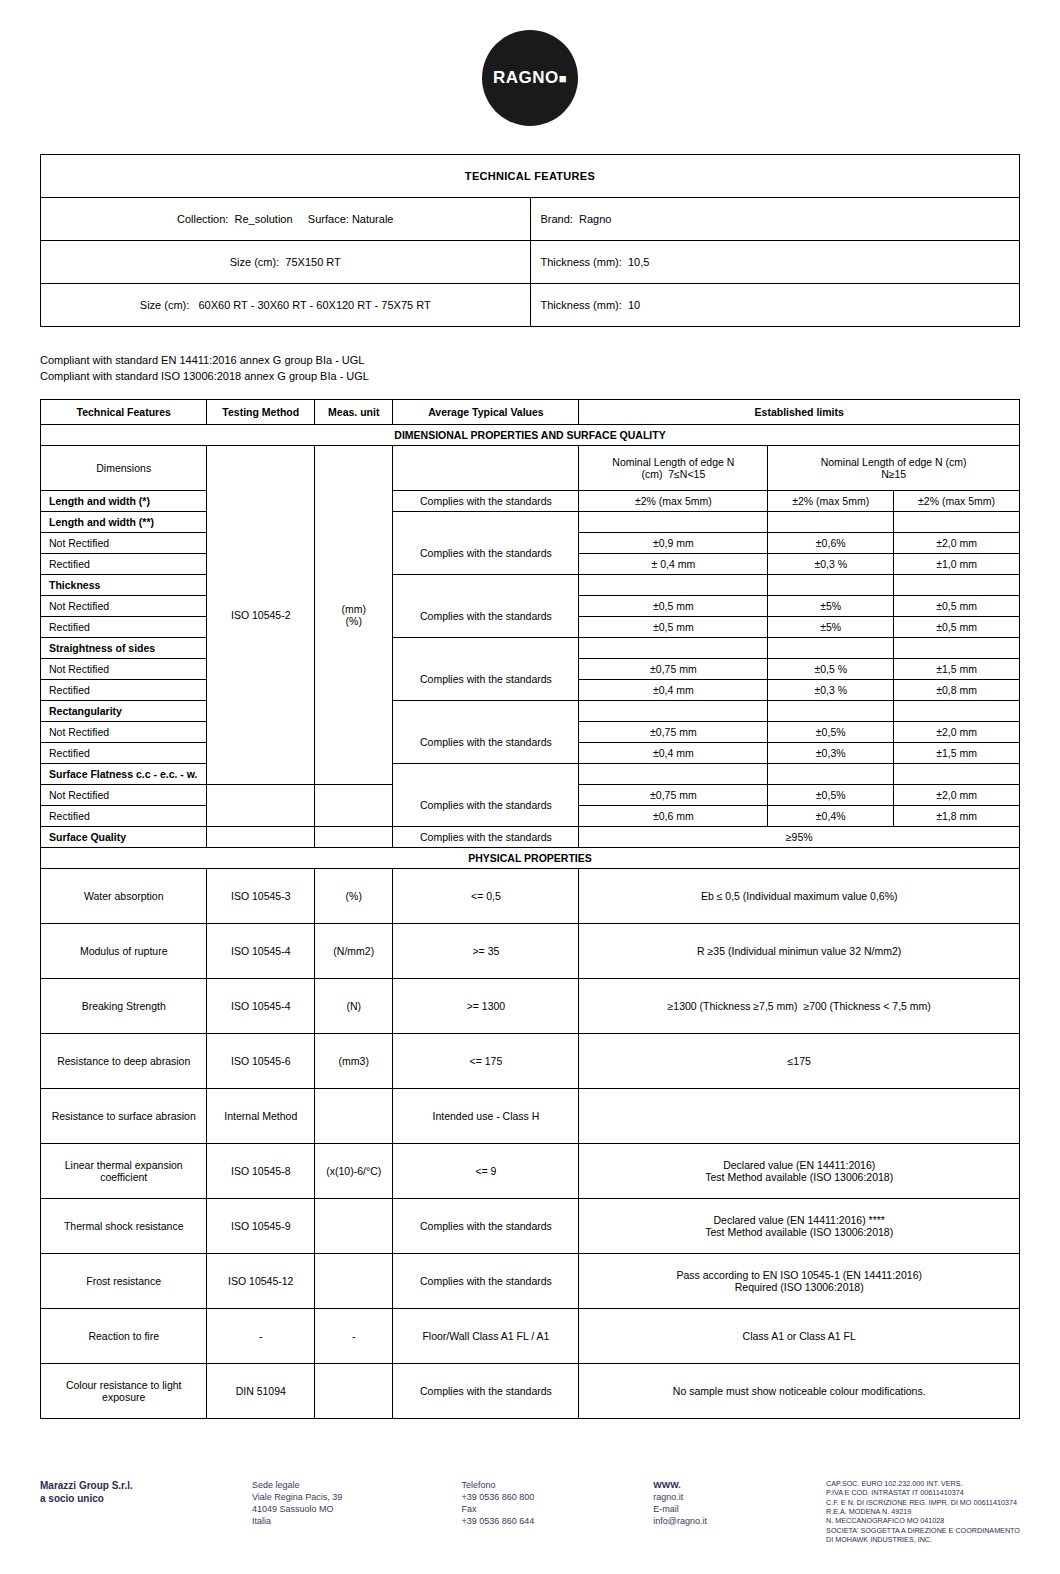RAGNO■
| TECHNICAL FEATURES |
| Collection: Re_solution Surface: Naturale | Brand: Ragno |
| Size (cm): 75X150 RT | Thickness (mm): 10,5 |
| Size (cm): 60X60 RT - 30X60 RT - 60X120 RT - 75X75 RT | Thickness (mm): 10 |
Compliant with standard EN 14411:2016 annex G group BIa - UGL
Compliant with standard ISO 13006:2018 annex G group BIa - UGL
| Technical Features | Testing Method | Meas. unit | Average Typical Values | Established limits |
| --- | --- | --- | --- | --- |
| DIMENSIONAL PROPERTIES AND SURFACE QUALITY |
| Dimensions | ISO 10545-2 | (mm) (%) | | Nominal Length of edge N (cm) 7≤N<15 | Nominal Length of edge N (cm) N≥15 |
| Length and width (*) | Complies with the standards | ±2% (max 5mm) | ±2% (max 5mm) | ±2% (max 5mm) |
| Length and width (**) | | | | |
| Not Rectified | Complies with the standards | ±0,9 mm | ±0,6% | ±2,0 mm |
| Rectified | ± 0,4 mm | ±0,3 % | ±1,0 mm |
| Thickness | | | | |
| Not Rectified | Complies with the standards | ±0,5 mm | ±5% | ±0,5 mm |
| Rectified | ±0,5 mm | ±5% | ±0,5 mm |
| Straightness of sides | | | | |
| Not Rectified | Complies with the standards | ±0,75 mm | ±0,5 % | ±1,5 mm |
| Rectified | ±0,4 mm | ±0,3 % | ±0,8 mm |
| Rectangularity | | | | |
| Not Rectified | Complies with the standards | ±0,75 mm | ±0,5% | ±2,0 mm |
| Rectified | ±0,4 mm | ±0,3% | ±1,5 mm |
| Surface Flatness c.c - e.c. - w. | | | | |
| Not Rectified | | | Complies with the standards | ±0,75 mm | ±0,5% | ±2,0 mm |
| Rectified | | | ±0,6 mm | ±0,4% | ±1,8 mm |
| Surface Quality | | | Complies with the standards | ≥95% |
| PHYSICAL PROPERTIES |
| Water absorption | ISO 10545-3 | (%) | <= 0,5 | Eb ≤ 0,5 (Individual maximum value 0,6%) |
| Modulus of rupture | ISO 10545-4 | (N/mm2) | >= 35 | R ≥35 (Individual minimun value 32 N/mm2) |
| Breaking Strength | ISO 10545-4 | (N) | >= 1300 | ≥1300 (Thickness ≥7,5 mm) ≥700 (Thickness < 7,5 mm) |
| Resistance to deep abrasion | ISO 10545-6 | (mm3) | <= 175 | ≤175 |
| Resistance to surface abrasion | Internal Method | | Intended use - Class H | |
| Linear thermal expansion coefficient | ISO 10545-8 | (x(10)-6/°C) | <= 9 | Declared value (EN 14411:2016) Test Method available (ISO 13006:2018) |
| Thermal shock resistance | ISO 10545-9 | | Complies with the standards | Declared value (EN 14411:2016) **** Test Method available (ISO 13006:2018) |
| Frost resistance | ISO 10545-12 | | Complies with the standards | Pass according to EN ISO 10545-1 (EN 14411:2016) Required (ISO 13006:2018) |
| Reaction to fire | - | - | Floor/Wall Class A1 FL / A1 | Class A1 or Class A1 FL |
| Colour resistance to light exposure | DIN 51094 | | Complies with the standards | No sample must show noticeable colour modifications. |
Marazzi Group S.r.l.
a socio unico
Sede legale
Viale Regina Pacis, 39
41049 Sassuolo MO
Italia
Telefono
+39 0536 860 800
Fax
+39 0536 860 644
WWW.
ragno.it
E-mail
info@ragno.it
CAP.SOC. EURO 102.232.000 INT. VERS.
P.IVA E COD. INTRASTAT IT 00611410374
C.F. E N. DI ISCRIZIONE REG. IMPR. DI MO 00611410374
R.E.A. MODENA N. 49219
N. MECCANOGRAFICO MO 041028
SOCIETA' SOGGETTA A DIREZIONE E COORDINAMENTO
DI MOHAWK INDUSTRIES, INC.